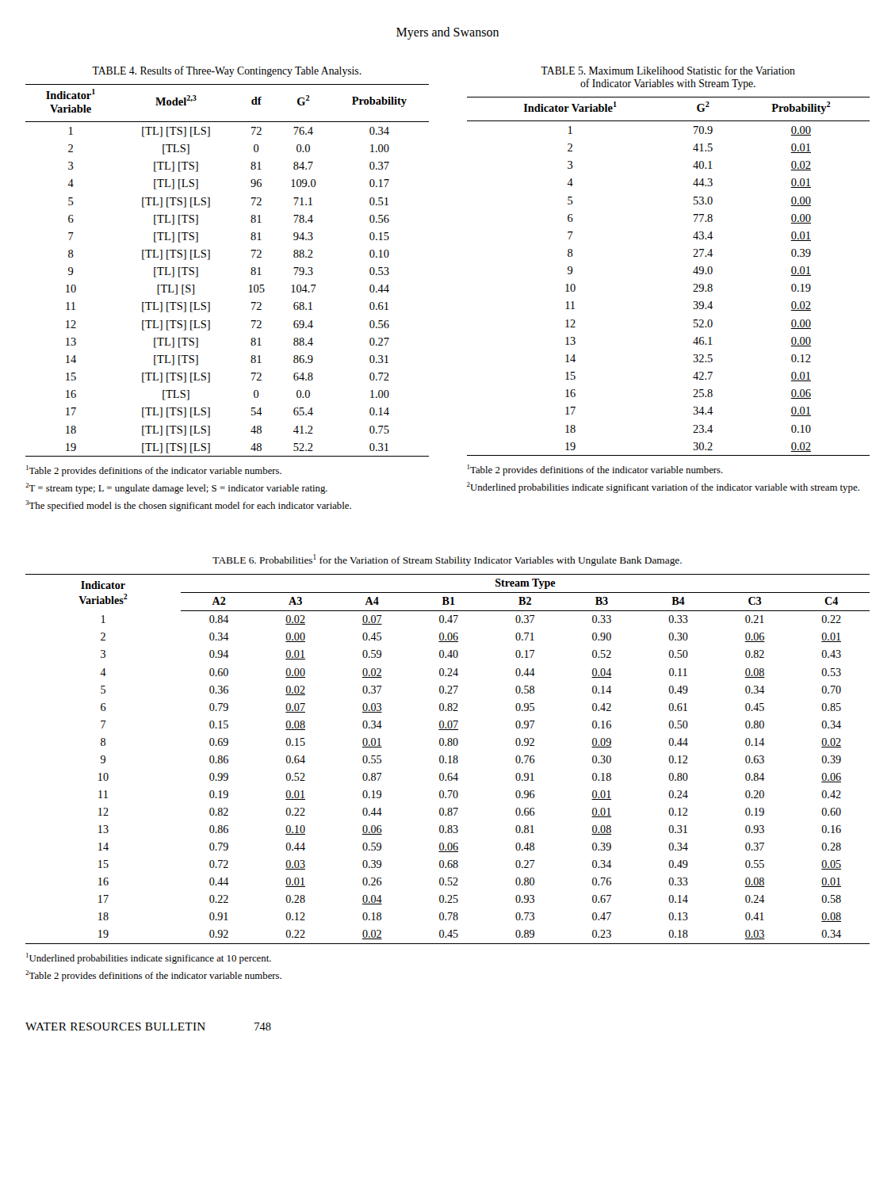Myers and Swanson
TABLE 4. Results of Three-Way Contingency Table Analysis.
| Indicator 1 Variable | Model 2,3 | df | G 2 | Probability |
| --- | --- | --- | --- | --- |
| 1 | [TL] [TS] [LS] | 72 | 76.4 | 0.34 |
| 2 | [TLS] | 0 | 0.0 | 1.00 |
| 3 | [TL] [TS] | 81 | 84.7 | 0.37 |
| 4 | [TL] [LS] | 96 | 109.0 | 0.17 |
| 5 | [TL] [TS] [LS] | 72 | 71.1 | 0.51 |
| 6 | [TL] [TS] | 81 | 78.4 | 0.56 |
| 7 | [TL] [TS] | 81 | 94.3 | 0.15 |
| 8 | [TL] [TS] [LS] | 72 | 88.2 | 0.10 |
| 9 | [TL] [TS] | 81 | 79.3 | 0.53 |
| 10 | [TL] [S] | 105 | 104.7 | 0.44 |
| 11 | [TL] [TS] [LS] | 72 | 68.1 | 0.61 |
| 12 | [TL] [TS] [LS] | 72 | 69.4 | 0.56 |
| 13 | [TL] [TS] | 81 | 88.4 | 0.27 |
| 14 | [TL] [TS] | 81 | 86.9 | 0.31 |
| 15 | [TL] [TS] [LS] | 72 | 64.8 | 0.72 |
| 16 | [TLS] | 0 | 0.0 | 1.00 |
| 17 | [TL] [TS] [LS] | 54 | 65.4 | 0.14 |
| 18 | [TL] [TS] [LS] | 48 | 41.2 | 0.75 |
| 19 | [TL] [TS] [LS] | 48 | 52.2 | 0.31 |
1Table 2 provides definitions of the indicator variable numbers.
2T = stream type; L = ungulate damage level; S = indicator variable rating.
3The specified model is the chosen significant model for each indicator variable.
TABLE 5. Maximum Likelihood Statistic for the Variation of Indicator Variables with Stream Type.
| Indicator Variable 1 | G 2 | Probability 2 |
| --- | --- | --- |
| 1 | 70.9 | 0.00 |
| 2 | 41.5 | 0.01 |
| 3 | 40.1 | 0.02 |
| 4 | 44.3 | 0.01 |
| 5 | 53.0 | 0.00 |
| 6 | 77.8 | 0.00 |
| 7 | 43.4 | 0.01 |
| 8 | 27.4 | 0.39 |
| 9 | 49.0 | 0.01 |
| 10 | 29.8 | 0.19 |
| 11 | 39.4 | 0.02 |
| 12 | 52.0 | 0.00 |
| 13 | 46.1 | 0.00 |
| 14 | 32.5 | 0.12 |
| 15 | 42.7 | 0.01 |
| 16 | 25.8 | 0.06 |
| 17 | 34.4 | 0.01 |
| 18 | 23.4 | 0.10 |
| 19 | 30.2 | 0.02 |
1Table 2 provides definitions of the indicator variable numbers.
2Underlined probabilities indicate significant variation of the indicator variable with stream type.
TABLE 6. Probabilities 1 for the Variation of Stream Stability Indicator Variables with Ungulate Bank Damage.
| Indicator Variables 2 | Stream Type |
| --- | --- |
| A2 | A3 | A4 | B1 | B2 | B3 | B4 | C3 | C4 |
| 1 | 0.84 | 0.02 | 0.07 | 0.47 | 0.37 | 0.33 | 0.33 | 0.21 | 0.22 |
| 2 | 0.34 | 0.00 | 0.45 | 0.06 | 0.71 | 0.90 | 0.30 | 0.06 | 0.01 |
| 3 | 0.94 | 0.01 | 0.59 | 0.40 | 0.17 | 0.52 | 0.50 | 0.82 | 0.43 |
| 4 | 0.60 | 0.00 | 0.02 | 0.24 | 0.44 | 0.04 | 0.11 | 0.08 | 0.53 |
| 5 | 0.36 | 0.02 | 0.37 | 0.27 | 0.58 | 0.14 | 0.49 | 0.34 | 0.70 |
| 6 | 0.79 | 0.07 | 0.03 | 0.82 | 0.95 | 0.42 | 0.61 | 0.45 | 0.85 |
| 7 | 0.15 | 0.08 | 0.34 | 0.07 | 0.97 | 0.16 | 0.50 | 0.80 | 0.34 |
| 8 | 0.69 | 0.15 | 0.01 | 0.80 | 0.92 | 0.09 | 0.44 | 0.14 | 0.02 |
| 9 | 0.86 | 0.64 | 0.55 | 0.18 | 0.76 | 0.30 | 0.12 | 0.63 | 0.39 |
| 10 | 0.99 | 0.52 | 0.87 | 0.64 | 0.91 | 0.18 | 0.80 | 0.84 | 0.06 |
| 11 | 0.19 | 0.01 | 0.19 | 0.70 | 0.96 | 0.01 | 0.24 | 0.20 | 0.42 |
| 12 | 0.82 | 0.22 | 0.44 | 0.87 | 0.66 | 0.01 | 0.12 | 0.19 | 0.60 |
| 13 | 0.86 | 0.10 | 0.06 | 0.83 | 0.81 | 0.08 | 0.31 | 0.93 | 0.16 |
| 14 | 0.79 | 0.44 | 0.59 | 0.06 | 0.48 | 0.39 | 0.34 | 0.37 | 0.28 |
| 15 | 0.72 | 0.03 | 0.39 | 0.68 | 0.27 | 0.34 | 0.49 | 0.55 | 0.05 |
| 16 | 0.44 | 0.01 | 0.26 | 0.52 | 0.80 | 0.76 | 0.33 | 0.08 | 0.01 |
| 17 | 0.22 | 0.28 | 0.04 | 0.25 | 0.93 | 0.67 | 0.14 | 0.24 | 0.58 |
| 18 | 0.91 | 0.12 | 0.18 | 0.78 | 0.73 | 0.47 | 0.13 | 0.41 | 0.08 |
| 19 | 0.92 | 0.22 | 0.02 | 0.45 | 0.89 | 0.23 | 0.18 | 0.03 | 0.34 |
1Underlined probabilities indicate significance at 10 percent.
2Table 2 provides definitions of the indicator variable numbers.
WATER RESOURCES BULLETIN 748